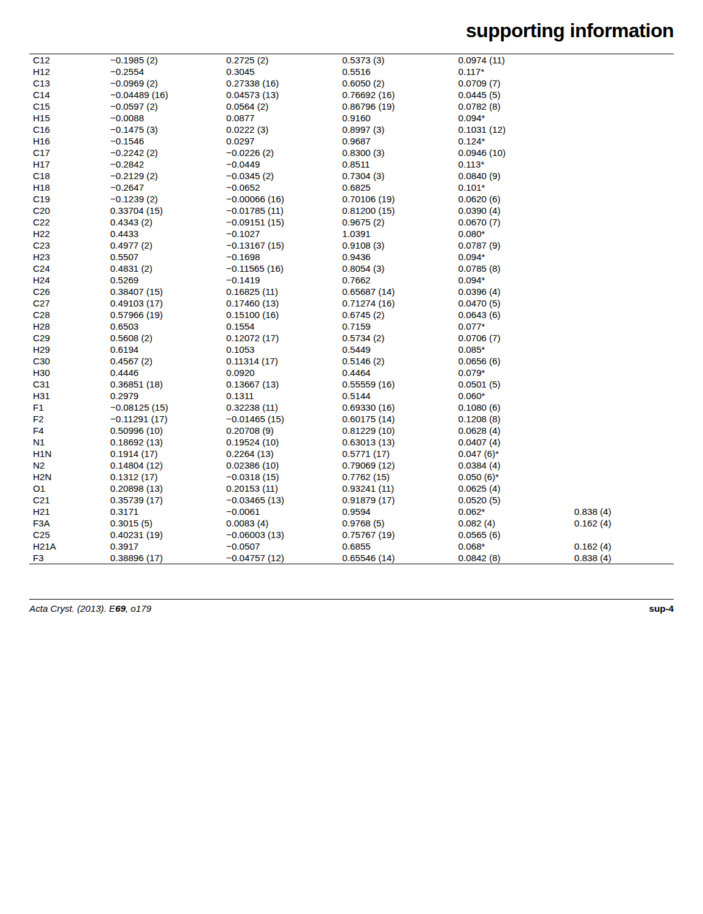supporting information
| C12 | −0.1985 (2) | 0.2725 (2) | 0.5373 (3) | 0.0974 (11) | |
| H12 | −0.2554 | 0.3045 | 0.5516 | 0.117* | |
| C13 | −0.0969 (2) | 0.27338 (16) | 0.6050 (2) | 0.0709 (7) | |
| C14 | −0.04489 (16) | 0.04573 (13) | 0.76692 (16) | 0.0445 (5) | |
| C15 | −0.0597 (2) | 0.0564 (2) | 0.86796 (19) | 0.0782 (8) | |
| H15 | −0.0088 | 0.0877 | 0.9160 | 0.094* | |
| C16 | −0.1475 (3) | 0.0222 (3) | 0.8997 (3) | 0.1031 (12) | |
| H16 | −0.1546 | 0.0297 | 0.9687 | 0.124* | |
| C17 | −0.2242 (2) | −0.0226 (2) | 0.8300 (3) | 0.0946 (10) | |
| H17 | −0.2842 | −0.0449 | 0.8511 | 0.113* | |
| C18 | −0.2129 (2) | −0.0345 (2) | 0.7304 (3) | 0.0840 (9) | |
| H18 | −0.2647 | −0.0652 | 0.6825 | 0.101* | |
| C19 | −0.1239 (2) | −0.00066 (16) | 0.70106 (19) | 0.0620 (6) | |
| C20 | 0.33704 (15) | −0.01785 (11) | 0.81200 (15) | 0.0390 (4) | |
| C22 | 0.4343 (2) | −0.09151 (15) | 0.9675 (2) | 0.0670 (7) | |
| H22 | 0.4433 | −0.1027 | 1.0391 | 0.080* | |
| C23 | 0.4977 (2) | −0.13167 (15) | 0.9108 (3) | 0.0787 (9) | |
| H23 | 0.5507 | −0.1698 | 0.9436 | 0.094* | |
| C24 | 0.4831 (2) | −0.11565 (16) | 0.8054 (3) | 0.0785 (8) | |
| H24 | 0.5269 | −0.1419 | 0.7662 | 0.094* | |
| C26 | 0.38407 (15) | 0.16825 (11) | 0.65687 (14) | 0.0396 (4) | |
| C27 | 0.49103 (17) | 0.17460 (13) | 0.71274 (16) | 0.0470 (5) | |
| C28 | 0.57966 (19) | 0.15100 (16) | 0.6745 (2) | 0.0643 (6) | |
| H28 | 0.6503 | 0.1554 | 0.7159 | 0.077* | |
| C29 | 0.5608 (2) | 0.12072 (17) | 0.5734 (2) | 0.0706 (7) | |
| H29 | 0.6194 | 0.1053 | 0.5449 | 0.085* | |
| C30 | 0.4567 (2) | 0.11314 (17) | 0.5146 (2) | 0.0656 (6) | |
| H30 | 0.4446 | 0.0920 | 0.4464 | 0.079* | |
| C31 | 0.36851 (18) | 0.13667 (13) | 0.55559 (16) | 0.0501 (5) | |
| H31 | 0.2979 | 0.1311 | 0.5144 | 0.060* | |
| F1 | −0.08125 (15) | 0.32238 (11) | 0.69330 (16) | 0.1080 (6) | |
| F2 | −0.11291 (17) | −0.01465 (15) | 0.60175 (14) | 0.1208 (8) | |
| F4 | 0.50996 (10) | 0.20708 (9) | 0.81229 (10) | 0.0628 (4) | |
| N1 | 0.18692 (13) | 0.19524 (10) | 0.63013 (13) | 0.0407 (4) | |
| H1N | 0.1914 (17) | 0.2264 (13) | 0.5771 (17) | 0.047 (6)* | |
| N2 | 0.14804 (12) | 0.02386 (10) | 0.79069 (12) | 0.0384 (4) | |
| H2N | 0.1312 (17) | −0.0318 (15) | 0.7762 (15) | 0.050 (6)* | |
| O1 | 0.20898 (13) | 0.20153 (11) | 0.93241 (11) | 0.0625 (4) | |
| C21 | 0.35739 (17) | −0.03465 (13) | 0.91879 (17) | 0.0520 (5) | |
| H21 | 0.3171 | −0.0061 | 0.9594 | 0.062* | 0.838 (4) |
| F3A | 0.3015 (5) | 0.0083 (4) | 0.9768 (5) | 0.082 (4) | 0.162 (4) |
| C25 | 0.40231 (19) | −0.06003 (13) | 0.75767 (19) | 0.0565 (6) | |
| H21A | 0.3917 | −0.0507 | 0.6855 | 0.068* | 0.162 (4) |
| F3 | 0.38896 (17) | −0.04757 (12) | 0.65546 (14) | 0.0842 (8) | 0.838 (4) |
Acta Cryst. (2013). E69, o179 sup-4